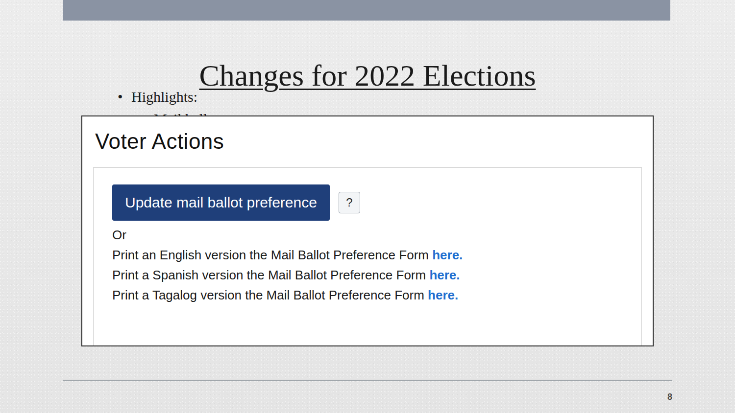Changes for 2022 Elections
Highlights:
Mail ballot
Voter Actions
Update mail ballot preference
?
Or
Print an English version the Mail Ballot Preference Form here.
Print a Spanish version the Mail Ballot Preference Form here.
Print a Tagalog version the Mail Ballot Preference Form here.
8